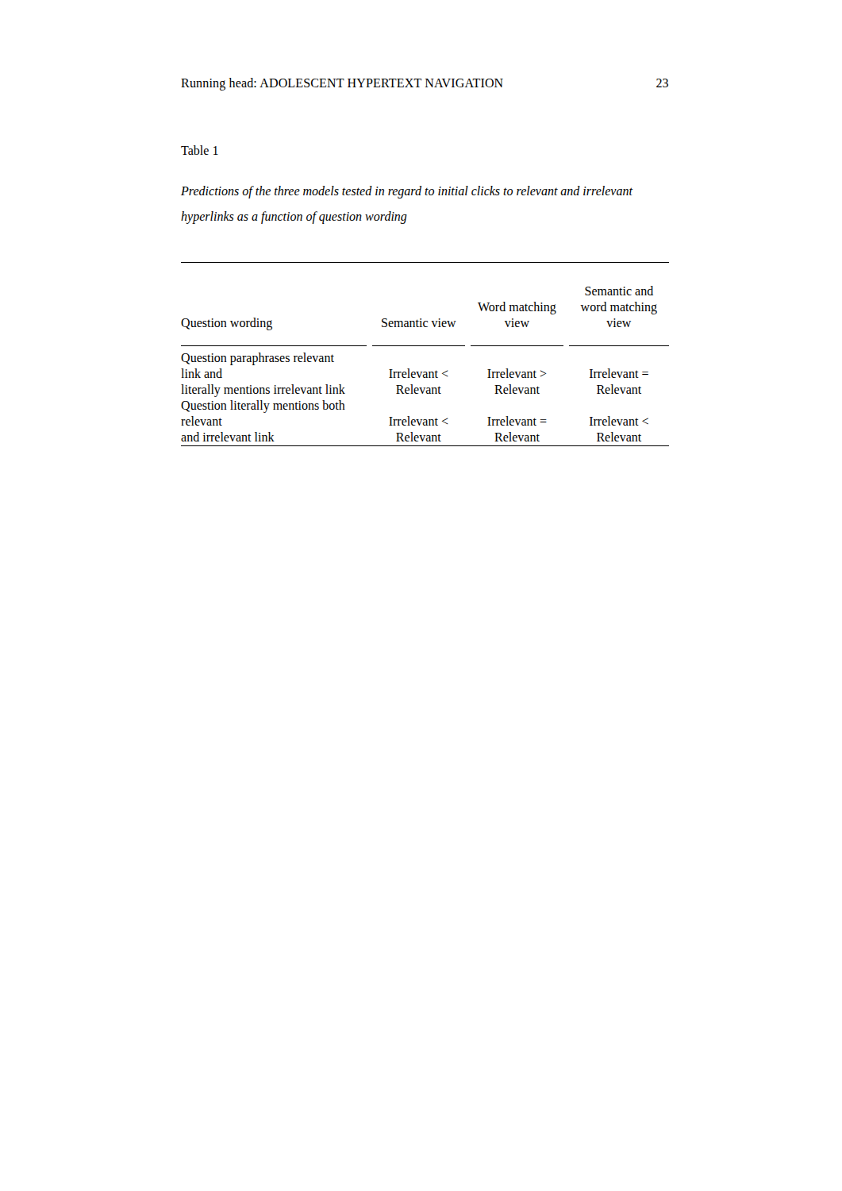Running head: ADOLESCENT HYPERTEXT NAVIGATION 23
Table 1
Predictions of the three models tested in regard to initial clicks to relevant and irrelevant hyperlinks as a function of question wording
| Question wording | | Semantic view | | Word matching view | | Semantic and word matching view |
| --- | --- | --- | --- | --- | --- | --- |
| Question paraphrases relevant link and literally mentions irrelevant link | | Irrelevant < Relevant | | Irrelevant > Relevant | | Irrelevant = Relevant |
| Question literally mentions both relevant and irrelevant link | | Irrelevant < Relevant | | Irrelevant = Relevant | | Irrelevant < Relevant |